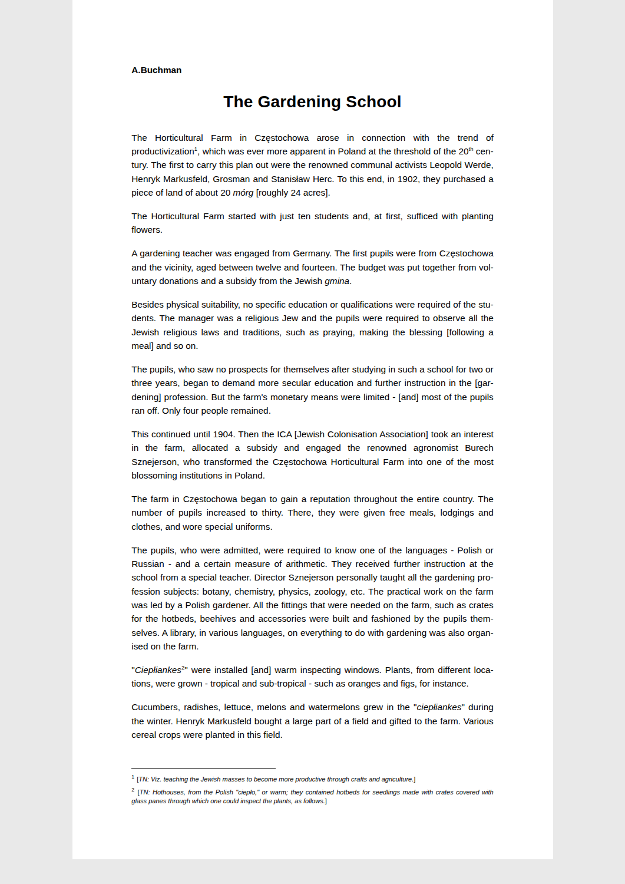A.Buchman
The Gardening School
The Horticultural Farm in Częstochowa arose in connection with the trend of productivization1, which was ever more apparent in Poland at the threshold of the 20th century. The first to carry this plan out were the renowned communal activists Leopold Werde, Henryk Markusfeld, Grosman and Stanisław Herc. To this end, in 1902, they purchased a piece of land of about 20 mórg [roughly 24 acres].
The Horticultural Farm started with just ten students and, at first, sufficed with planting flowers.
A gardening teacher was engaged from Germany. The first pupils were from Częstochowa and the vicinity, aged between twelve and fourteen. The budget was put together from voluntary donations and a subsidy from the Jewish gmina.
Besides physical suitability, no specific education or qualifications were required of the students. The manager was a religious Jew and the pupils were required to observe all the Jewish religious laws and traditions, such as praying, making the blessing [following a meal] and so on.
The pupils, who saw no prospects for themselves after studying in such a school for two or three years, began to demand more secular education and further instruction in the [gardening] profession. But the farm's monetary means were limited - [and] most of the pupils ran off. Only four people remained.
This continued until 1904. Then the ICA [Jewish Colonisation Association] took an interest in the farm, allocated a subsidy and engaged the renowned agronomist Burech Sznejerson, who transformed the Częstochowa Horticultural Farm into one of the most blossoming institutions in Poland.
The farm in Częstochowa began to gain a reputation throughout the entire country. The number of pupils increased to thirty. There, they were given free meals, lodgings and clothes, and wore special uniforms.
The pupils, who were admitted, were required to know one of the languages - Polish or Russian - and a certain measure of arithmetic. They received further instruction at the school from a special teacher. Director Sznejerson personally taught all the gardening profession subjects: botany, chemistry, physics, zoology, etc. The practical work on the farm was led by a Polish gardener. All the fittings that were needed on the farm, such as crates for the hotbeds, beehives and accessories were built and fashioned by the pupils themselves. A library, in various languages, on everything to do with gardening was also organised on the farm.
"Ciepłiankes2" were installed [and] warm inspecting windows. Plants, from different locations, were grown - tropical and sub-tropical - such as oranges and figs, for instance.
Cucumbers, radishes, lettuce, melons and watermelons grew in the "ciepłiankes" during the winter. Henryk Markusfeld bought a large part of a field and gifted to the farm. Various cereal crops were planted in this field.
1 [TN: Viz. teaching the Jewish masses to become more productive through crafts and agriculture.]
2 [TN: Hothouses, from the Polish "ciepło," or warm; they contained hotbeds for seedlings made with crates covered with glass panes through which one could inspect the plants, as follows.]